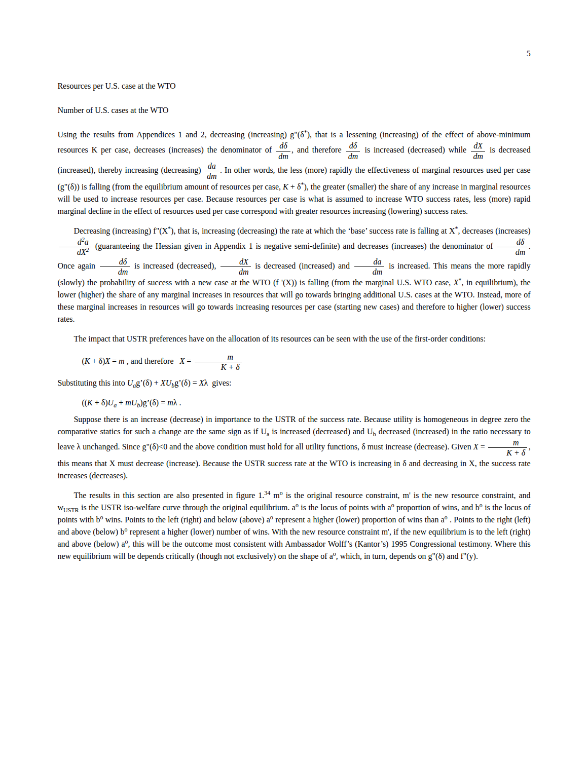5
Resources per U.S. case at the WTO
Number of U.S. cases at the WTO
Using the results from Appendices 1 and 2, decreasing (increasing) g"(δ*), that is a lessening (increasing) of the effect of above-minimum resources K per case, decreases (increases) the denominator of dδ dm, and therefore dδ dm is increased (decreased) while dX dm is decreased (increased), thereby increasing (decreasing) da dm. In other words, the less (more) rapidly the effectiveness of marginal resources used per case (g"(δ)) is falling (from the equilibrium amount of resources per case, K + δ*), the greater (smaller) the share of any increase in marginal resources will be used to increase resources per case. Because resources per case is what is assumed to increase WTO success rates, less (more) rapid marginal decline in the effect of resources used per case correspond with greater resources increasing (lowering) success rates.
Decreasing (increasing) f"(X*), that is, increasing (decreasing) the rate at which the ‘base’ success rate is falling at X*, decreases (increases) d2a dX2 (guaranteeing the Hessian given in Appendix 1 is negative semi-definite) and decreases (increases) the denominator of dδ dm. Once again dδ dm is increased (decreased), dX dm is decreased (increased) and da dm is increased. This means the more rapidly (slowly) the probability of success with a new case at the WTO (f '(X)) is falling (from the marginal U.S. WTO case, X*, in equilibrium), the lower (higher) the share of any marginal increases in resources that will go towards bringing additional U.S. cases at the WTO. Instead, more of these marginal increases in resources will go towards increasing resources per case (starting new cases) and therefore to higher (lower) success rates.
The impact that USTR preferences have on the allocation of its resources can be seen with the use of the first-order conditions:
(K + δ)X = m , and therefore X = mK + δ
Substituting this into Uag’(δ) + XUbg’(δ) = Xλ gives:
((K + δ)Ua + mUb)g’(δ) = mλ .
Suppose there is an increase (decrease) in importance to the USTR of the success rate. Because utility is homogeneous in degree zero the comparative statics for such a change are the same sign as if Ua is increased (decreased) and Ub decreased (increased) in the ratio necessary to leave λ unchanged. Since g"(δ)<0 and the above condition must hold for all utility functions, δ must increase (decrease). Given X = mK + δ, this means that X must decrease (increase). Because the USTR success rate at the WTO is increasing in δ and decreasing in X, the success rate increases (decreases).
The results in this section are also presented in figure 1.34 mo is the original resource constraint, m' is the new resource constraint, and wUSTR is the USTR iso-welfare curve through the original equilibrium. ao is the locus of points with ao proportion of wins, and bo is the locus of points with bo wins. Points to the left (right) and below (above) ao represent a higher (lower) proportion of wins than ao . Points to the right (left) and above (below) bo represent a higher (lower) number of wins. With the new resource constraint m', if the new equilibrium is to the left (right) and above (below) ao, this will be the outcome most consistent with Ambassador Wolff’s (Kantor’s) 1995 Congressional testimony. Where this new equilibrium will be depends critically (though not exclusively) on the shape of ao, which, in turn, depends on g"(δ) and f"(y).